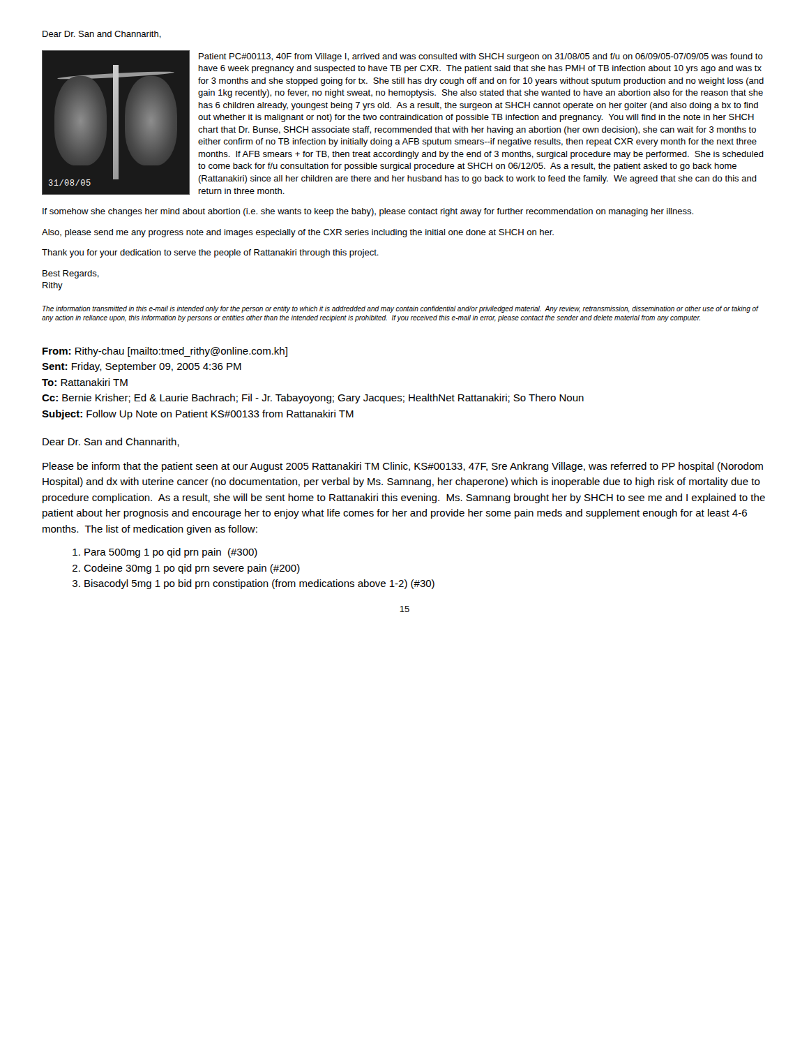Dear Dr. San and Channarith,
31/08/05
Patient PC#00113, 40F from Village I, arrived and was consulted with SHCH surgeon on 31/08/05 and f/u on 06/09/05-07/09/05 was found to have 6 week pregnancy and suspected to have TB per CXR. The patient said that she has PMH of TB infection about 10 yrs ago and was tx for 3 months and she stopped going for tx. She still has dry cough off and on for 10 years without sputum production and no weight loss (and gain 1kg recently), no fever, no night sweat, no hemoptysis. She also stated that she wanted to have an abortion also for the reason that she has 6 children already, youngest being 7 yrs old. As a result, the surgeon at SHCH cannot operate on her goiter (and also doing a bx to find out whether it is malignant or not) for the two contraindication of possible TB infection and pregnancy. You will find in the note in her SHCH chart that Dr. Bunse, SHCH associate staff, recommended that with her having an abortion (her own decision), she can wait for 3 months to either confirm of no TB infection by initially doing a AFB sputum smears--if negative results, then repeat CXR every month for the next three months. If AFB smears + for TB, then treat accordingly and by the end of 3 months, surgical procedure may be performed. She is scheduled to come back for f/u consultation for possible surgical procedure at SHCH on 06/12/05. As a result, the patient asked to go back home (Rattanakiri) since all her children are there and her husband has to go back to work to feed the family. We agreed that she can do this and return in three month.
If somehow she changes her mind about abortion (i.e. she wants to keep the baby), please contact right away for further recommendation on managing her illness.
Also, please send me any progress note and images especially of the CXR series including the initial one done at SHCH on her.
Thank you for your dedication to serve the people of Rattanakiri through this project.
Best Regards,
Rithy
The information transmitted in this e-mail is intended only for the person or entity to which it is addredded and may contain confidential and/or priviledged material. Any review, retransmission, dissemination or other use of or taking of any action in reliance upon, this information by persons or entities other than the intended recipient is prohibited. If you received this e-mail in error, please contact the sender and delete material from any computer.
From: Rithy-chau [mailto:tmed_rithy@online.com.kh]
Sent: Friday, September 09, 2005 4:36 PM
To: Rattanakiri TM
Cc: Bernie Krisher; Ed & Laurie Bachrach; Fil - Jr. Tabayoyong; Gary Jacques; HealthNet Rattanakiri; So Thero Noun
Subject: Follow Up Note on Patient KS#00133 from Rattanakiri TM
Dear Dr. San and Channarith,
Please be inform that the patient seen at our August 2005 Rattanakiri TM Clinic, KS#00133, 47F, Sre Ankrang Village, was referred to PP hospital (Norodom Hospital) and dx with uterine cancer (no documentation, per verbal by Ms. Samnang, her chaperone) which is inoperable due to high risk of mortality due to procedure complication. As a result, she will be sent home to Rattanakiri this evening. Ms. Samnang brought her by SHCH to see me and I explained to the patient about her prognosis and encourage her to enjoy what life comes for her and provide her some pain meds and supplement enough for at least 4-6 months. The list of medication given as follow:
Para 500mg 1 po qid prn pain (#300)
Codeine 30mg 1 po qid prn severe pain (#200)
Bisacodyl 5mg 1 po bid prn constipation (from medications above 1-2) (#30)
15